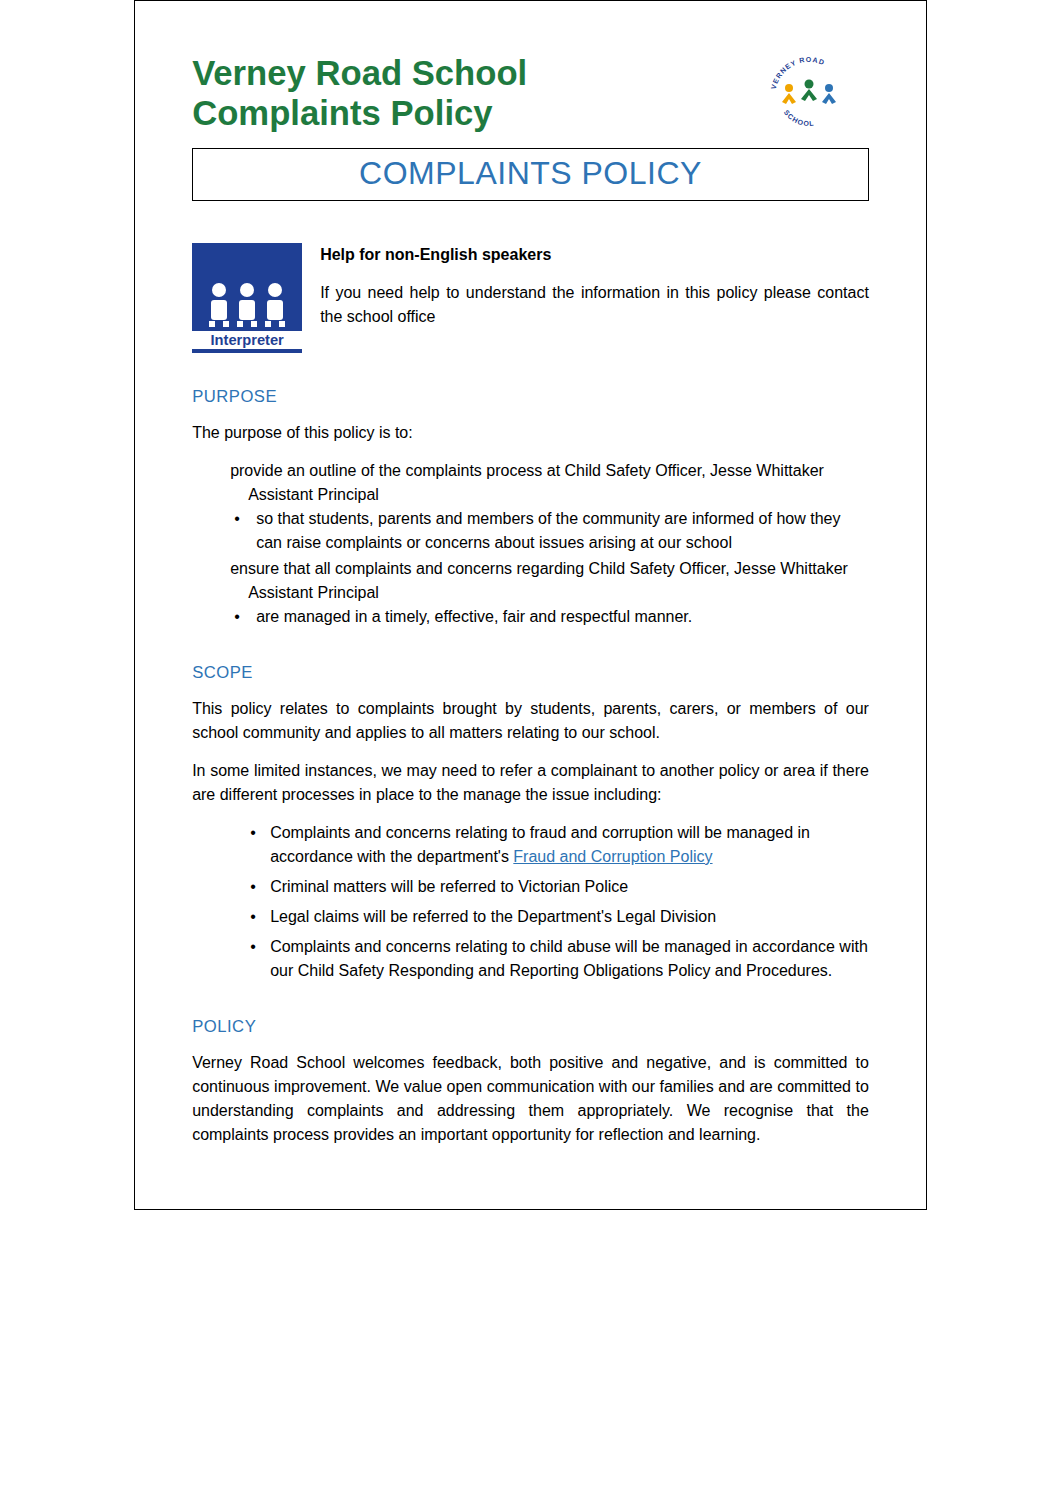Verney Road School
Complaints Policy
VERNEY ROAD SCHOOL
COMPLAINTS POLICY
Interpreter
Help for non-English speakers
If you need help to understand the information in this policy please contact the school office
PURPOSE
The purpose of this policy is to:
provide an outline of the complaints process at Child Safety Officer, Jesse Whittaker Assistant Principal
so that students, parents and members of the community are informed of how they can raise complaints or concerns about issues arising at our school
ensure that all complaints and concerns regarding Child Safety Officer, Jesse Whittaker Assistant Principal
are managed in a timely, effective, fair and respectful manner.
SCOPE
This policy relates to complaints brought by students, parents, carers, or members of our school community and applies to all matters relating to our school.
In some limited instances, we may need to refer a complainant to another policy or area if there are different processes in place to the manage the issue including:
Complaints and concerns relating to fraud and corruption will be managed in accordance with the department's Fraud and Corruption Policy
Criminal matters will be referred to Victorian Police
Legal claims will be referred to the Department's Legal Division
Complaints and concerns relating to child abuse will be managed in accordance with our Child Safety Responding and Reporting Obligations Policy and Procedures.
POLICY
Verney Road School welcomes feedback, both positive and negative, and is committed to continuous improvement. We value open communication with our families and are committed to understanding complaints and addressing them appropriately. We recognise that the complaints process provides an important opportunity for reflection and learning.